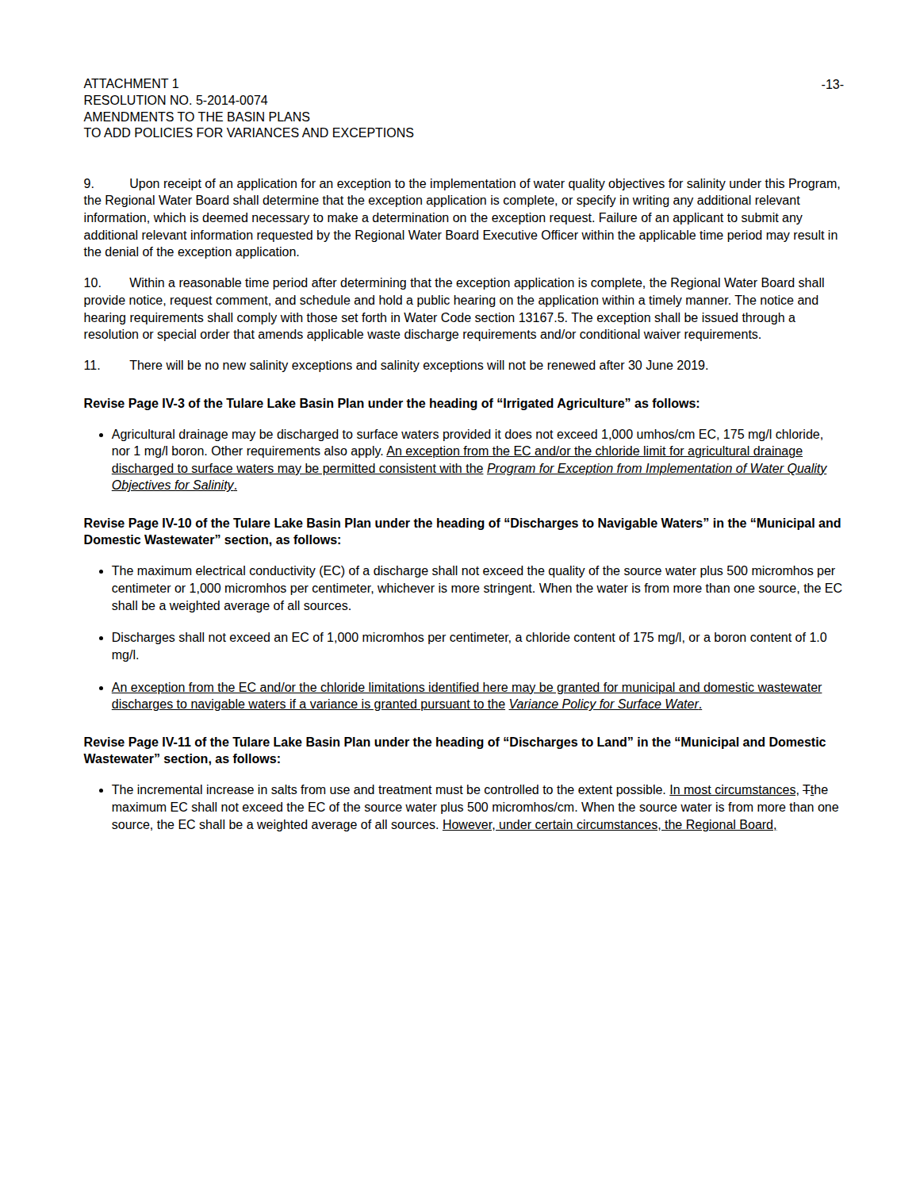-13-
ATTACHMENT 1
RESOLUTION NO. 5-2014-0074
AMENDMENTS TO THE BASIN PLANS
TO ADD POLICIES FOR VARIANCES AND EXCEPTIONS
9. Upon receipt of an application for an exception to the implementation of water quality objectives for salinity under this Program, the Regional Water Board shall determine that the exception application is complete, or specify in writing any additional relevant information, which is deemed necessary to make a determination on the exception request. Failure of an applicant to submit any additional relevant information requested by the Regional Water Board Executive Officer within the applicable time period may result in the denial of the exception application.
10. Within a reasonable time period after determining that the exception application is complete, the Regional Water Board shall provide notice, request comment, and schedule and hold a public hearing on the application within a timely manner. The notice and hearing requirements shall comply with those set forth in Water Code section 13167.5. The exception shall be issued through a resolution or special order that amends applicable waste discharge requirements and/or conditional waiver requirements.
11. There will be no new salinity exceptions and salinity exceptions will not be renewed after 30 June 2019.
Revise Page IV-3 of the Tulare Lake Basin Plan under the heading of “Irrigated Agriculture” as follows:
Agricultural drainage may be discharged to surface waters provided it does not exceed 1,000 umhos/cm EC, 175 mg/l chloride, nor 1 mg/l boron. Other requirements also apply. An exception from the EC and/or the chloride limit for agricultural drainage discharged to surface waters may be permitted consistent with the Program for Exception from Implementation of Water Quality Objectives for Salinity.
Revise Page IV-10 of the Tulare Lake Basin Plan under the heading of “Discharges to Navigable Waters” in the “Municipal and Domestic Wastewater” section, as follows:
The maximum electrical conductivity (EC) of a discharge shall not exceed the quality of the source water plus 500 micromhos per centimeter or 1,000 micromhos per centimeter, whichever is more stringent. When the water is from more than one source, the EC shall be a weighted average of all sources.
Discharges shall not exceed an EC of 1,000 micromhos per centimeter, a chloride content of 175 mg/l, or a boron content of 1.0 mg/l.
An exception from the EC and/or the chloride limitations identified here may be granted for municipal and domestic wastewater discharges to navigable waters if a variance is granted pursuant to the Variance Policy for Surface Water.
Revise Page IV-11 of the Tulare Lake Basin Plan under the heading of “Discharges to Land” in the “Municipal and Domestic Wastewater” section, as follows:
The incremental increase in salts from use and treatment must be controlled to the extent possible. In most circumstances, Tthe maximum EC shall not exceed the EC of the source water plus 500 micromhos/cm. When the source water is from more than one source, the EC shall be a weighted average of all sources. However, under certain circumstances, the Regional Board,